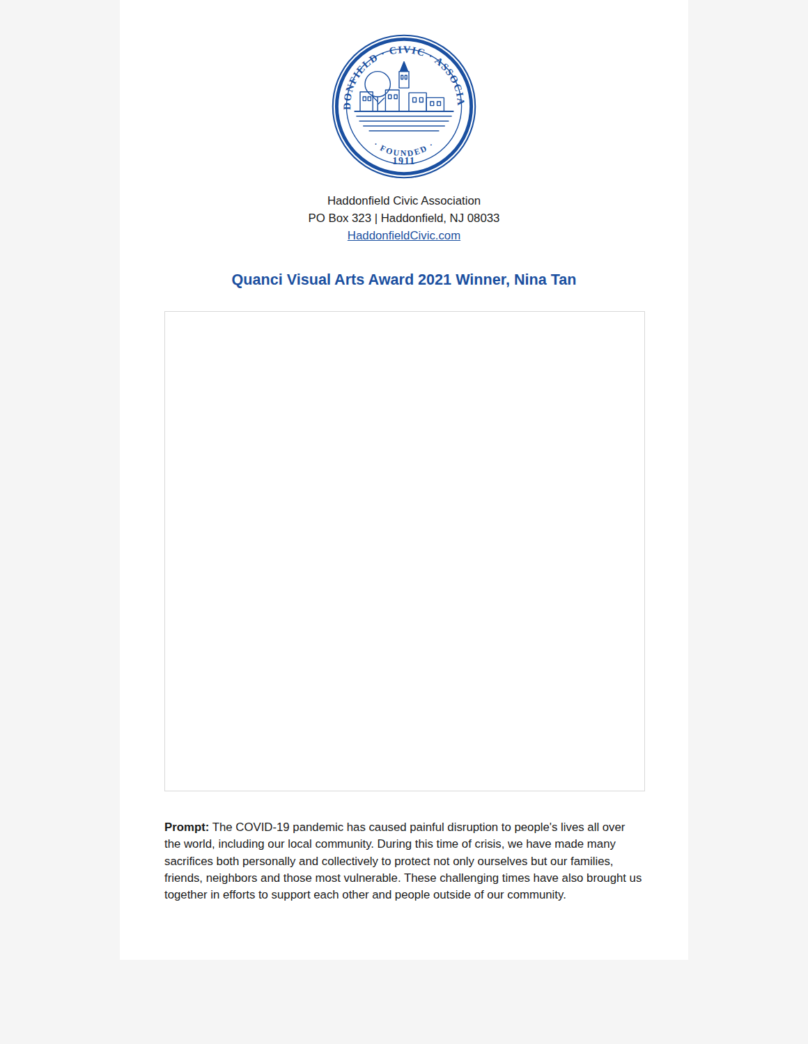HADDONFIELD · CIVIC · ASSOCIATION · FOUNDED · 1911
Haddonfield Civic Association PO Box 323 | Haddonfield, NJ 08033
HaddonfieldCivic.com
Quanci Visual Arts Award 2021 Winner, Nina Tan
Prompt: The COVID-19 pandemic has caused painful disruption to people's lives all over the world, including our local community. During this time of crisis, we have made many sacrifices both personally and collectively to protect not only ourselves but our families, friends, neighbors and those most vulnerable. These challenging times have also brought us together in efforts to support each other and people outside of our community.